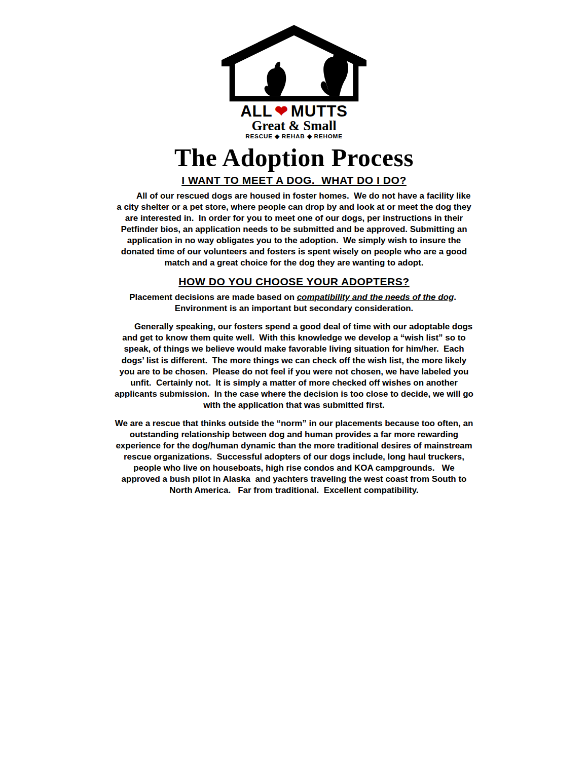ALL❤MUTTS Great & Small RESCUE ◆ REHAB ◆ REHOME
The Adoption Process
I want to meet a dog. What do I do?
All of our rescued dogs are housed in foster homes. We do not have a facility like a city shelter or a pet store, where people can drop by and look at or meet the dog they are interested in. In order for you to meet one of our dogs, per instructions in their Petfinder bios, an application needs to be submitted and be approved. Submitting an application in no way obligates you to the adoption. We simply wish to insure the donated time of our volunteers and fosters is spent wisely on people who are a good match and a great choice for the dog they are wanting to adopt.
How do you choose your adopters?
Placement decisions are made based on compatibility and the needs of the dog. Environment is an important but secondary consideration.
Generally speaking, our fosters spend a good deal of time with our adoptable dogs and get to know them quite well. With this knowledge we develop a “wish list” so to speak, of things we believe would make favorable living situation for him/her. Each dogs’ list is different. The more things we can check off the wish list, the more likely you are to be chosen. Please do not feel if you were not chosen, we have labeled you unfit. Certainly not. It is simply a matter of more checked off wishes on another applicants submission. In the case where the decision is too close to decide, we will go with the application that was submitted first.
We are a rescue that thinks outside the “norm” in our placements because too often, an outstanding relationship between dog and human provides a far more rewarding experience for the dog/human dynamic than the more traditional desires of mainstream rescue organizations. Successful adopters of our dogs include, long haul truckers, people who live on houseboats, high rise condos and KOA campgrounds. We approved a bush pilot in Alaska and yachters traveling the west coast from South to North America. Far from traditional. Excellent compatibility.